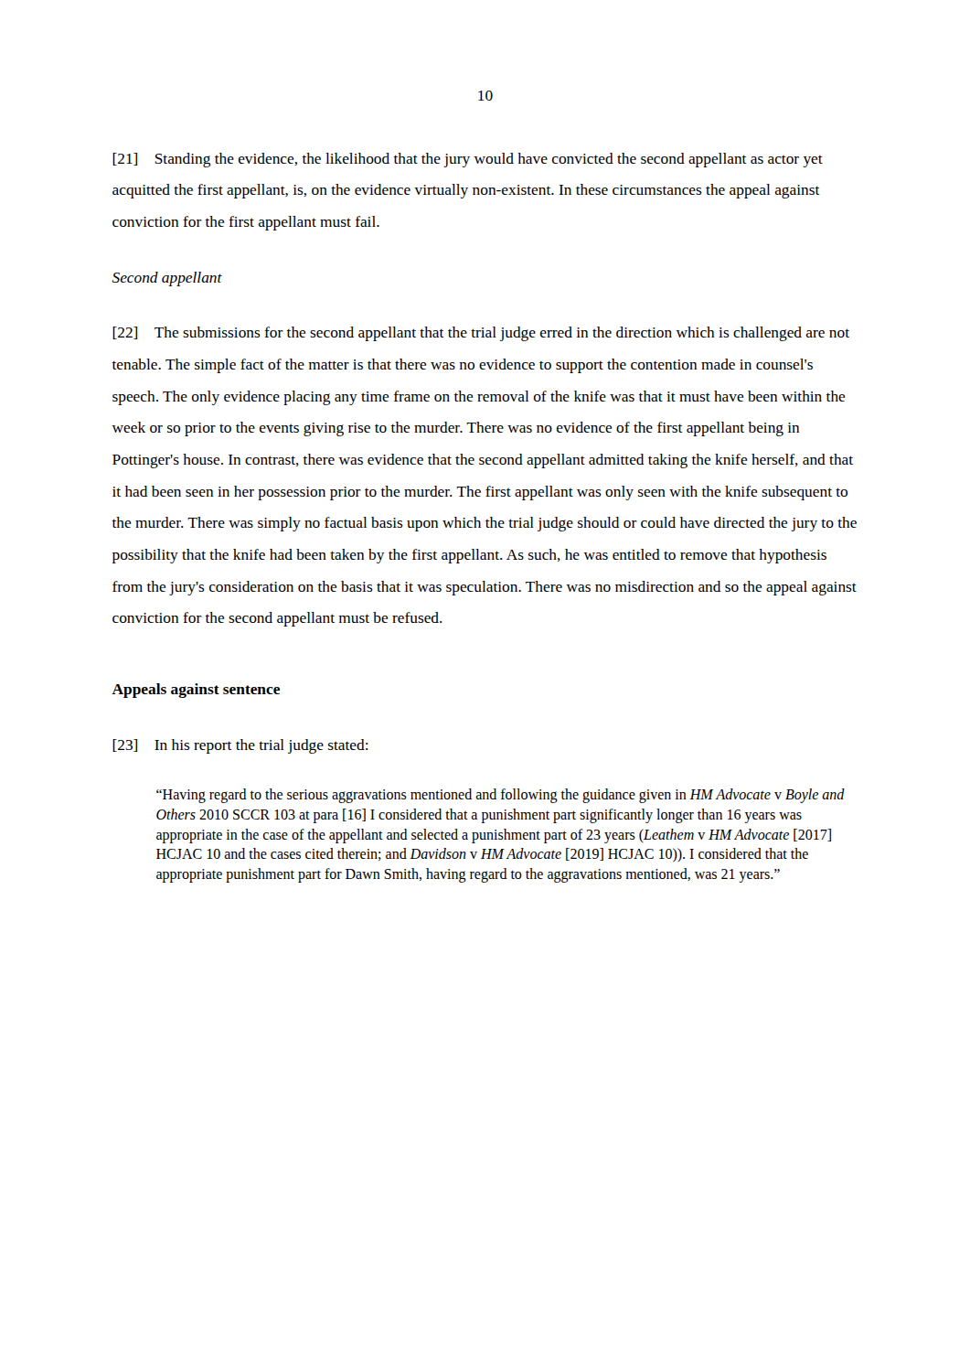10
[21] Standing the evidence, the likelihood that the jury would have convicted the second appellant as actor yet acquitted the first appellant, is, on the evidence virtually non-existent. In these circumstances the appeal against conviction for the first appellant must fail.
Second appellant
[22] The submissions for the second appellant that the trial judge erred in the direction which is challenged are not tenable. The simple fact of the matter is that there was no evidence to support the contention made in counsel's speech. The only evidence placing any time frame on the removal of the knife was that it must have been within the week or so prior to the events giving rise to the murder. There was no evidence of the first appellant being in Pottinger's house. In contrast, there was evidence that the second appellant admitted taking the knife herself, and that it had been seen in her possession prior to the murder. The first appellant was only seen with the knife subsequent to the murder. There was simply no factual basis upon which the trial judge should or could have directed the jury to the possibility that the knife had been taken by the first appellant. As such, he was entitled to remove that hypothesis from the jury's consideration on the basis that it was speculation. There was no misdirection and so the appeal against conviction for the second appellant must be refused.
Appeals against sentence
[23] In his report the trial judge stated:
“Having regard to the serious aggravations mentioned and following the guidance given in HM Advocate v Boyle and Others 2010 SCCR 103 at para [16] I considered that a punishment part significantly longer than 16 years was appropriate in the case of the appellant and selected a punishment part of 23 years (Leathem v HM Advocate [2017] HCJAC 10 and the cases cited therein; and Davidson v HM Advocate [2019] HCJAC 10)). I considered that the appropriate punishment part for Dawn Smith, having regard to the aggravations mentioned, was 21 years.”